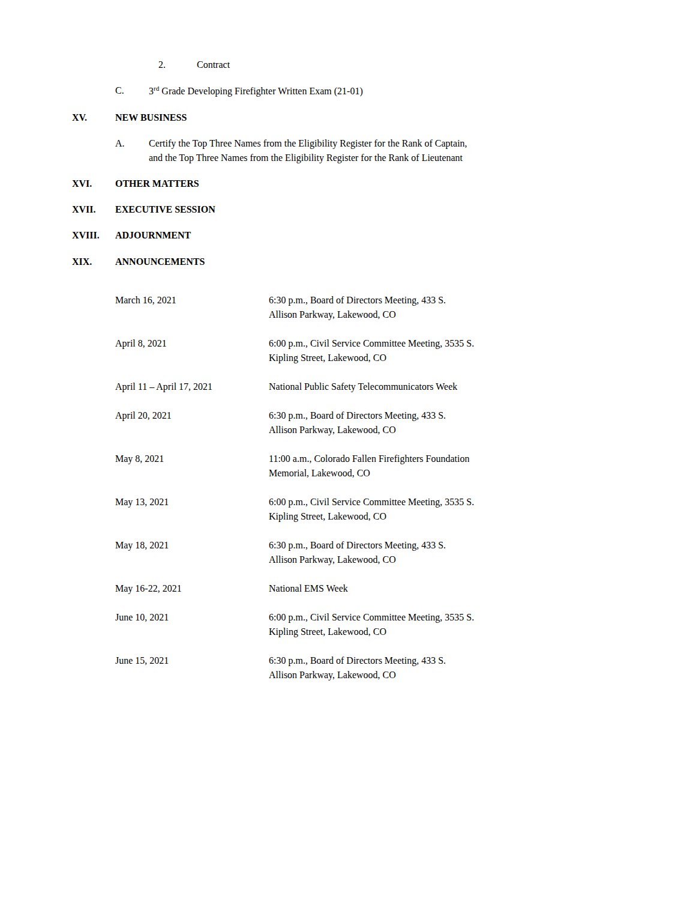2.
Contract
C.
3rd Grade Developing Firefighter Written Exam (21-01)
XV.
New Business
A.
Certify the Top Three Names from the Eligibility Register for the Rank of Captain, and the Top Three Names from the Eligibility Register for the Rank of Lieutenant
XVI.
Other Matters
XVII.
Executive Session
XVIII.
Adjournment
XIX.
Announcements
March 16, 2021
6:30 p.m., Board of Directors Meeting, 433 S. Allison Parkway, Lakewood, CO
April 8, 2021
6:00 p.m., Civil Service Committee Meeting, 3535 S. Kipling Street, Lakewood, CO
April 11 – April 17, 2021
National Public Safety Telecommunicators Week
April 20, 2021
6:30 p.m., Board of Directors Meeting, 433 S. Allison Parkway, Lakewood, CO
May 8, 2021
11:00 a.m., Colorado Fallen Firefighters Foundation Memorial, Lakewood, CO
May 13, 2021
6:00 p.m., Civil Service Committee Meeting, 3535 S. Kipling Street, Lakewood, CO
May 18, 2021
6:30 p.m., Board of Directors Meeting, 433 S. Allison Parkway, Lakewood, CO
May 16-22, 2021
National EMS Week
June 10, 2021
6:00 p.m., Civil Service Committee Meeting, 3535 S. Kipling Street, Lakewood, CO
June 15, 2021
6:30 p.m., Board of Directors Meeting, 433 S. Allison Parkway, Lakewood, CO